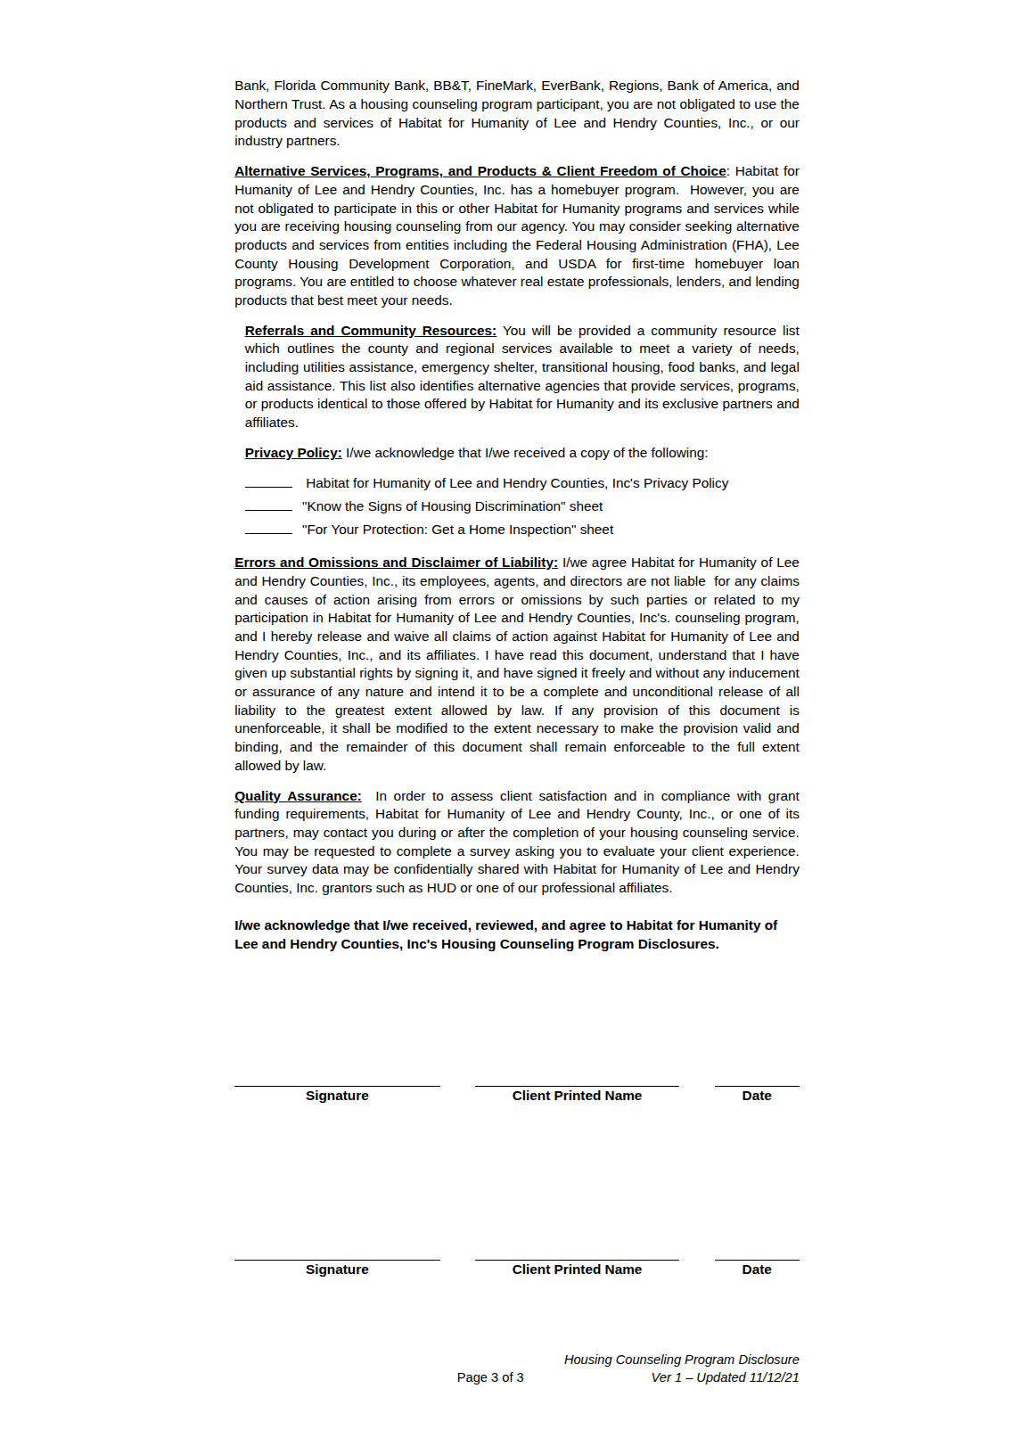Bank, Florida Community Bank, BB&T, FineMark, EverBank, Regions, Bank of America, and Northern Trust. As a housing counseling program participant, you are not obligated to use the products and services of Habitat for Humanity of Lee and Hendry Counties, Inc., or our industry partners.
Alternative Services, Programs, and Products & Client Freedom of Choice: Habitat for Humanity of Lee and Hendry Counties, Inc. has a homebuyer program. However, you are not obligated to participate in this or other Habitat for Humanity programs and services while you are receiving housing counseling from our agency. You may consider seeking alternative products and services from entities including the Federal Housing Administration (FHA), Lee County Housing Development Corporation, and USDA for first-time homebuyer loan programs. You are entitled to choose whatever real estate professionals, lenders, and lending products that best meet your needs.
Referrals and Community Resources: You will be provided a community resource list which outlines the county and regional services available to meet a variety of needs, including utilities assistance, emergency shelter, transitional housing, food banks, and legal aid assistance. This list also identifies alternative agencies that provide services, programs, or products identical to those offered by Habitat for Humanity and its exclusive partners and affiliates.
Privacy Policy: I/we acknowledge that I/we received a copy of the following:
Habitat for Humanity of Lee and Hendry Counties, Inc's Privacy Policy
"Know the Signs of Housing Discrimination" sheet
"For Your Protection: Get a Home Inspection" sheet
Errors and Omissions and Disclaimer of Liability: I/we agree Habitat for Humanity of Lee and Hendry Counties, Inc., its employees, agents, and directors are not liable for any claims and causes of action arising from errors or omissions by such parties or related to my participation in Habitat for Humanity of Lee and Hendry Counties, Inc's. counseling program, and I hereby release and waive all claims of action against Habitat for Humanity of Lee and Hendry Counties, Inc., and its affiliates. I have read this document, understand that I have given up substantial rights by signing it, and have signed it freely and without any inducement or assurance of any nature and intend it to be a complete and unconditional release of all liability to the greatest extent allowed by law. If any provision of this document is unenforceable, it shall be modified to the extent necessary to make the provision valid and binding, and the remainder of this document shall remain enforceable to the full extent allowed by law.
Quality Assurance: In order to assess client satisfaction and in compliance with grant funding requirements, Habitat for Humanity of Lee and Hendry County, Inc., or one of its partners, may contact you during or after the completion of your housing counseling service. You may be requested to complete a survey asking you to evaluate your client experience. Your survey data may be confidentially shared with Habitat for Humanity of Lee and Hendry Counties, Inc. grantors such as HUD or one of our professional affiliates.
I/we acknowledge that I/we received, reviewed, and agree to Habitat for Humanity of Lee and Hendry Counties, Inc's Housing Counseling Program Disclosures.
| Signature | | Client Printed Name | | Date |
| Signature | | Client Printed Name | | Date |
Page 3 of 3
Housing Counseling Program Disclosure
Ver 1 – Updated 11/12/21